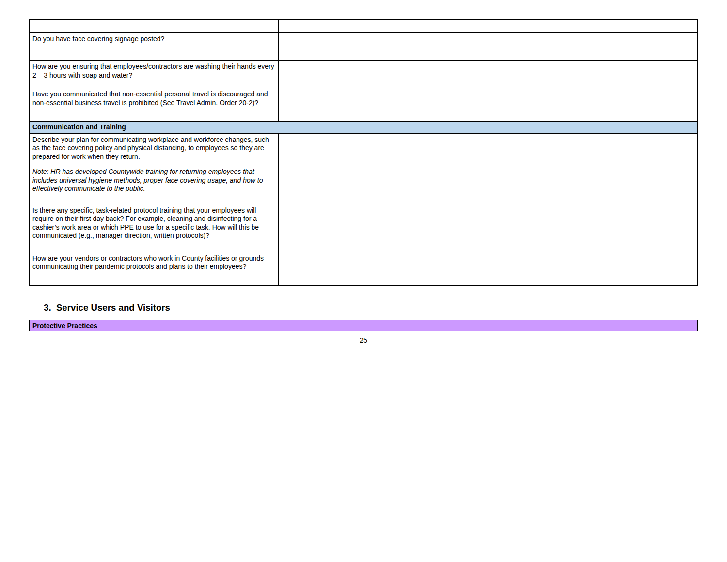| Do you have face covering signage posted? | |
| How are you ensuring that employees/contractors are washing their hands every 2 – 3 hours with soap and water? | |
| Have you communicated that non-essential personal travel is discouraged and non-essential business travel is prohibited (See Travel Admin. Order 20-2)? | |
| Communication and Training |
| Describe your plan for communicating workplace and workforce changes, such as the face covering policy and physical distancing, to employees so they are prepared for work when they return. Note: HR has developed Countywide training for returning employees that includes universal hygiene methods, proper face covering usage, and how to effectively communicate to the public. | |
| Is there any specific, task-related protocol training that your employees will require on their first day back? For example, cleaning and disinfecting for a cashier’s work area or which PPE to use for a specific task. How will this be communicated (e.g., manager direction, written protocols)? | |
| How are your vendors or contractors who work in County facilities or grounds communicating their pandemic protocols and plans to their employees? | |
3. Service Users and Visitors
Protective Practices
25